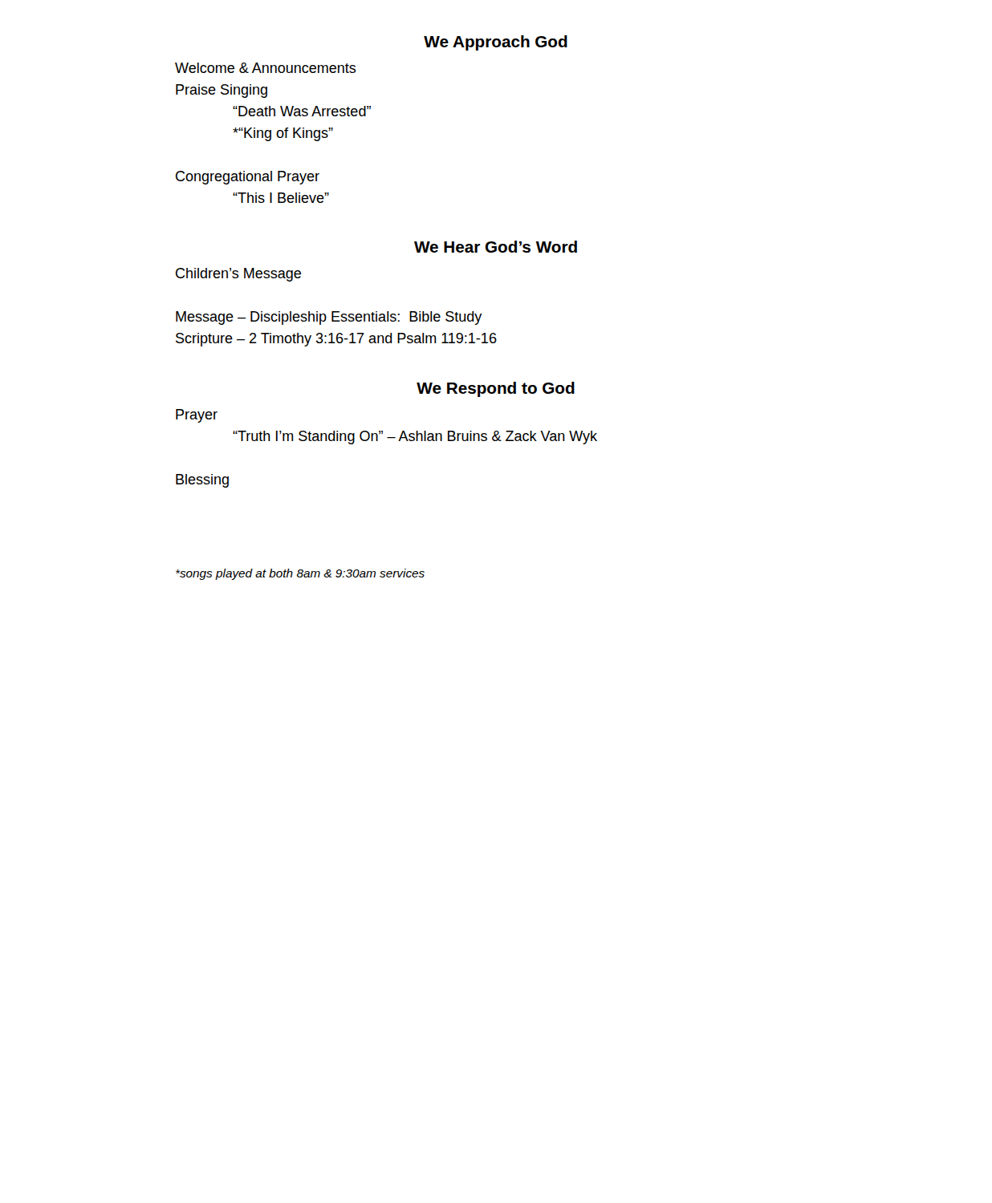We Approach God
Welcome & Announcements
Praise Singing
“Death Was Arrested”
*“King of Kings”
Congregational Prayer
“This I Believe”
We Hear God’s Word
Children’s Message
Message – Discipleship Essentials: Bible Study
Scripture – 2 Timothy 3:16-17 and Psalm 119:1-16
We Respond to God
Prayer
“Truth I’m Standing On” – Ashlan Bruins & Zack Van Wyk
Blessing
*songs played at both 8am & 9:30am services